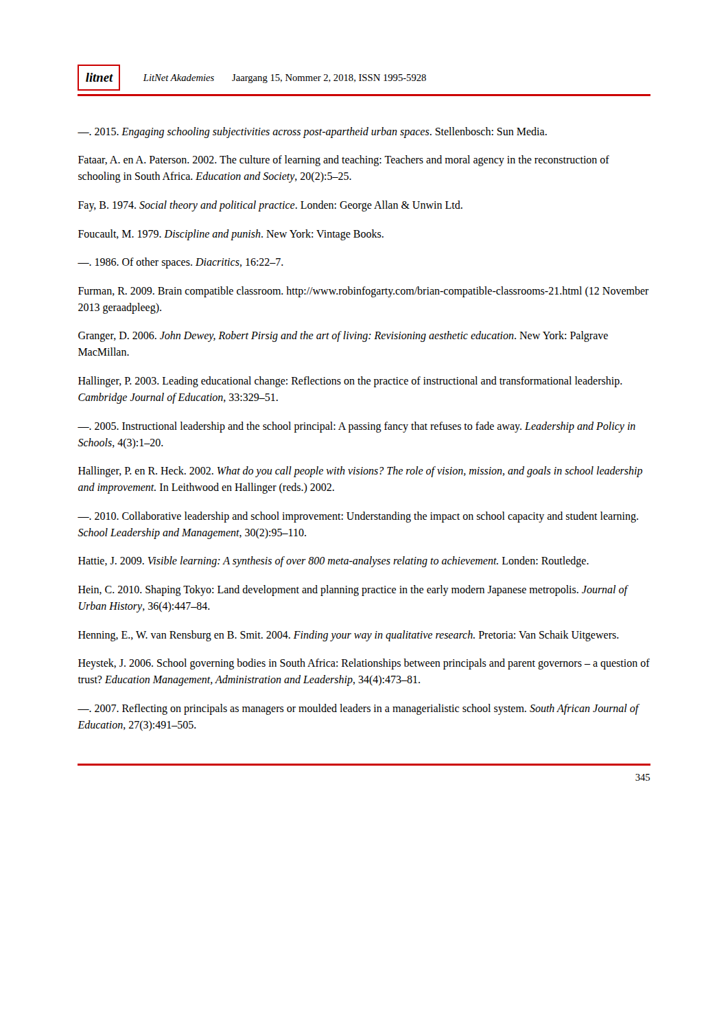litnet LitNet Akademies Jaargang 15, Nommer 2, 2018, ISSN 1995-5928
—. 2015. Engaging schooling subjectivities across post-apartheid urban spaces. Stellenbosch: Sun Media.
Fataar, A. en A. Paterson. 2002. The culture of learning and teaching: Teachers and moral agency in the reconstruction of schooling in South Africa. Education and Society, 20(2):5–25.
Fay, B. 1974. Social theory and political practice. Londen: George Allan & Unwin Ltd.
Foucault, M. 1979. Discipline and punish. New York: Vintage Books.
—. 1986. Of other spaces. Diacritics, 16:22–7.
Furman, R. 2009. Brain compatible classroom. http://www.robinfogarty.com/brian-compatible-classrooms-21.html (12 November 2013 geraadpleeg).
Granger, D. 2006. John Dewey, Robert Pirsig and the art of living: Revisioning aesthetic education. New York: Palgrave MacMillan.
Hallinger, P. 2003. Leading educational change: Reflections on the practice of instructional and transformational leadership. Cambridge Journal of Education, 33:329–51.
—. 2005. Instructional leadership and the school principal: A passing fancy that refuses to fade away. Leadership and Policy in Schools, 4(3):1–20.
Hallinger, P. en R. Heck. 2002. What do you call people with visions? The role of vision, mission, and goals in school leadership and improvement. In Leithwood en Hallinger (reds.) 2002.
—. 2010. Collaborative leadership and school improvement: Understanding the impact on school capacity and student learning. School Leadership and Management, 30(2):95–110.
Hattie, J. 2009. Visible learning: A synthesis of over 800 meta-analyses relating to achievement. Londen: Routledge.
Hein, C. 2010. Shaping Tokyo: Land development and planning practice in the early modern Japanese metropolis. Journal of Urban History, 36(4):447–84.
Henning, E., W. van Rensburg en B. Smit. 2004. Finding your way in qualitative research. Pretoria: Van Schaik Uitgewers.
Heystek, J. 2006. School governing bodies in South Africa: Relationships between principals and parent governors – a question of trust? Education Management, Administration and Leadership, 34(4):473–81.
—. 2007. Reflecting on principals as managers or moulded leaders in a managerialistic school system. South African Journal of Education, 27(3):491–505.
345